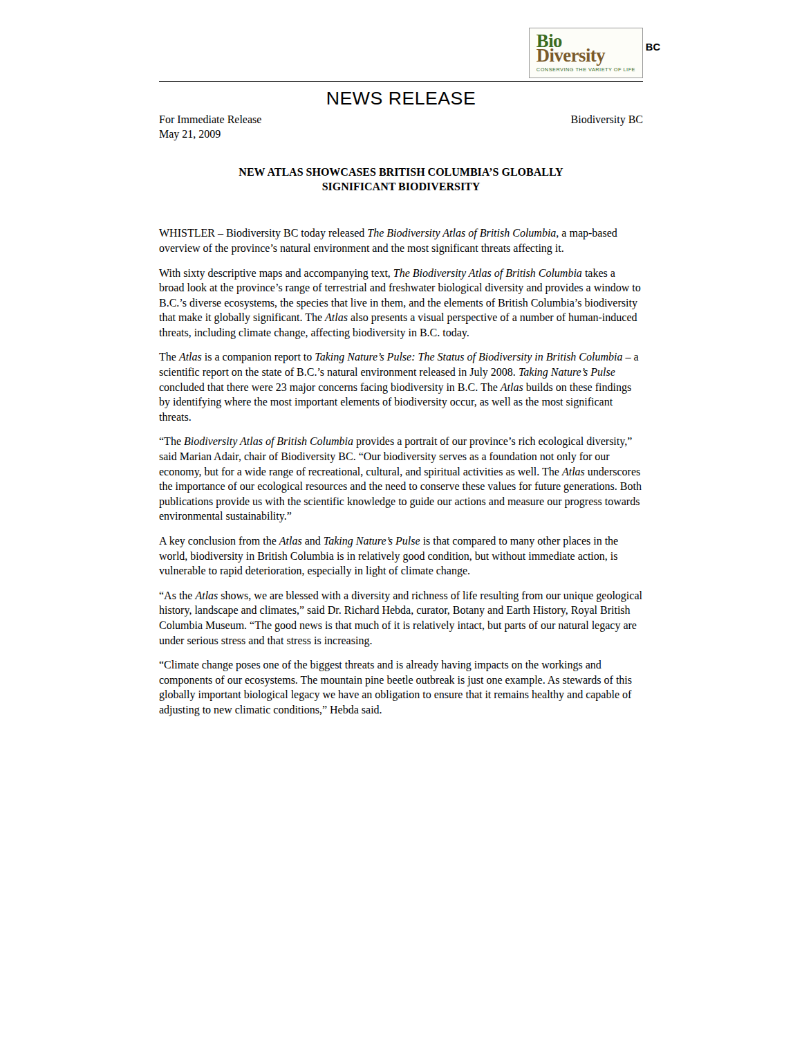Bio
Diversity
Conserving the Variety of Life
BC
NEWS RELEASE
For Immediate Release
May 21, 2009
Biodiversity BC
New Atlas Showcases British Columbia’s Globally Significant Biodiversity
WHISTLER – Biodiversity BC today released The Biodiversity Atlas of British Columbia, a map-based overview of the province’s natural environment and the most significant threats affecting it.
With sixty descriptive maps and accompanying text, The Biodiversity Atlas of British Columbia takes a broad look at the province’s range of terrestrial and freshwater biological diversity and provides a window to B.C.’s diverse ecosystems, the species that live in them, and the elements of British Columbia’s biodiversity that make it globally significant. The Atlas also presents a visual perspective of a number of human-induced threats, including climate change, affecting biodiversity in B.C. today.
The Atlas is a companion report to Taking Nature’s Pulse: The Status of Biodiversity in British Columbia – a scientific report on the state of B.C.’s natural environment released in July 2008. Taking Nature’s Pulse concluded that there were 23 major concerns facing biodiversity in B.C. The Atlas builds on these findings by identifying where the most important elements of biodiversity occur, as well as the most significant threats.
“The Biodiversity Atlas of British Columbia provides a portrait of our province’s rich ecological diversity,” said Marian Adair, chair of Biodiversity BC. “Our biodiversity serves as a foundation not only for our economy, but for a wide range of recreational, cultural, and spiritual activities as well. The Atlas underscores the importance of our ecological resources and the need to conserve these values for future generations. Both publications provide us with the scientific knowledge to guide our actions and measure our progress towards environmental sustainability.”
A key conclusion from the Atlas and Taking Nature’s Pulse is that compared to many other places in the world, biodiversity in British Columbia is in relatively good condition, but without immediate action, is vulnerable to rapid deterioration, especially in light of climate change.
“As the Atlas shows, we are blessed with a diversity and richness of life resulting from our unique geological history, landscape and climates,” said Dr. Richard Hebda, curator, Botany and Earth History, Royal British Columbia Museum. “The good news is that much of it is relatively intact, but parts of our natural legacy are under serious stress and that stress is increasing.
“Climate change poses one of the biggest threats and is already having impacts on the workings and components of our ecosystems. The mountain pine beetle outbreak is just one example. As stewards of this globally important biological legacy we have an obligation to ensure that it remains healthy and capable of adjusting to new climatic conditions,” Hebda said.